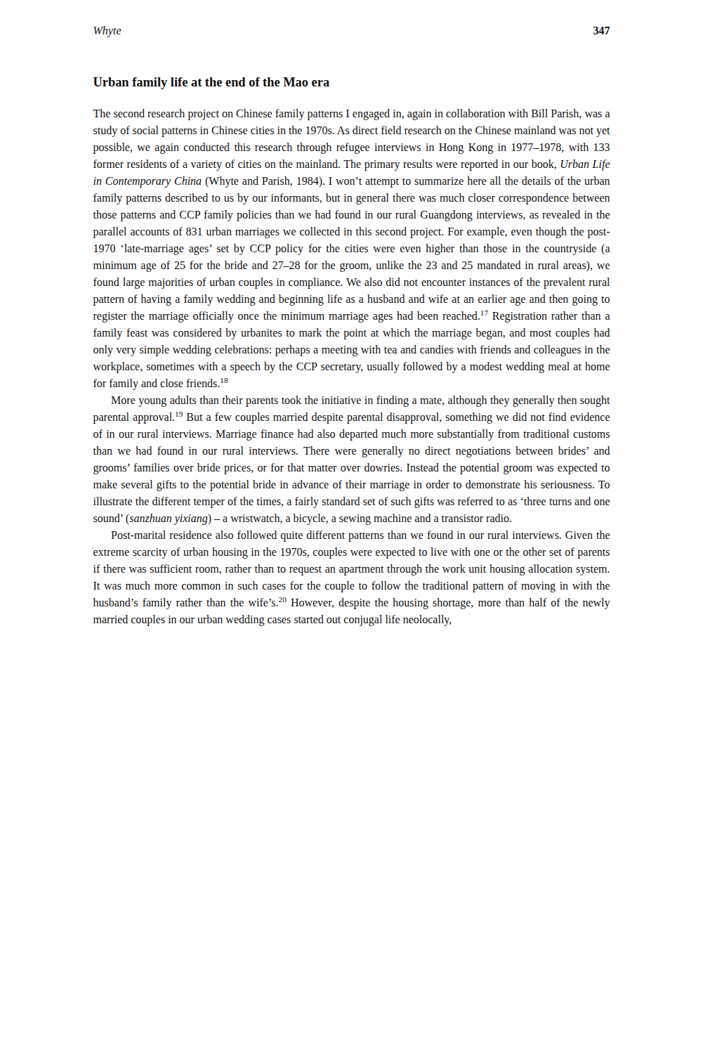Whyte 347
Urban family life at the end of the Mao era
The second research project on Chinese family patterns I engaged in, again in collaboration with Bill Parish, was a study of social patterns in Chinese cities in the 1970s. As direct field research on the Chinese mainland was not yet possible, we again conducted this research through refugee interviews in Hong Kong in 1977–1978, with 133 former residents of a variety of cities on the mainland. The primary results were reported in our book, Urban Life in Contemporary China (Whyte and Parish, 1984). I won’t attempt to summarize here all the details of the urban family patterns described to us by our informants, but in general there was much closer correspondence between those patterns and CCP family policies than we had found in our rural Guangdong interviews, as revealed in the parallel accounts of 831 urban marriages we collected in this second project. For example, even though the post-1970 ‘late-marriage ages’ set by CCP policy for the cities were even higher than those in the countryside (a minimum age of 25 for the bride and 27–28 for the groom, unlike the 23 and 25 mandated in rural areas), we found large majorities of urban couples in compliance. We also did not encounter instances of the prevalent rural pattern of having a family wedding and beginning life as a husband and wife at an earlier age and then going to register the marriage officially once the minimum marriage ages had been reached.17 Registration rather than a family feast was considered by urbanites to mark the point at which the marriage began, and most couples had only very simple wedding celebrations: perhaps a meeting with tea and candies with friends and colleagues in the workplace, sometimes with a speech by the CCP secretary, usually followed by a modest wedding meal at home for family and close friends.18
More young adults than their parents took the initiative in finding a mate, although they generally then sought parental approval.19 But a few couples married despite parental disapproval, something we did not find evidence of in our rural interviews. Marriage finance had also departed much more substantially from traditional customs than we had found in our rural interviews. There were generally no direct negotiations between brides’ and grooms’ families over bride prices, or for that matter over dowries. Instead the potential groom was expected to make several gifts to the potential bride in advance of their marriage in order to demonstrate his seriousness. To illustrate the different temper of the times, a fairly standard set of such gifts was referred to as ‘three turns and one sound’ (sanzhuan yixiang) – a wristwatch, a bicycle, a sewing machine and a transistor radio.
Post-marital residence also followed quite different patterns than we found in our rural interviews. Given the extreme scarcity of urban housing in the 1970s, couples were expected to live with one or the other set of parents if there was sufficient room, rather than to request an apartment through the work unit housing allocation system. It was much more common in such cases for the couple to follow the traditional pattern of moving in with the husband’s family rather than the wife’s.20 However, despite the housing shortage, more than half of the newly married couples in our urban wedding cases started out conjugal life neolocally,